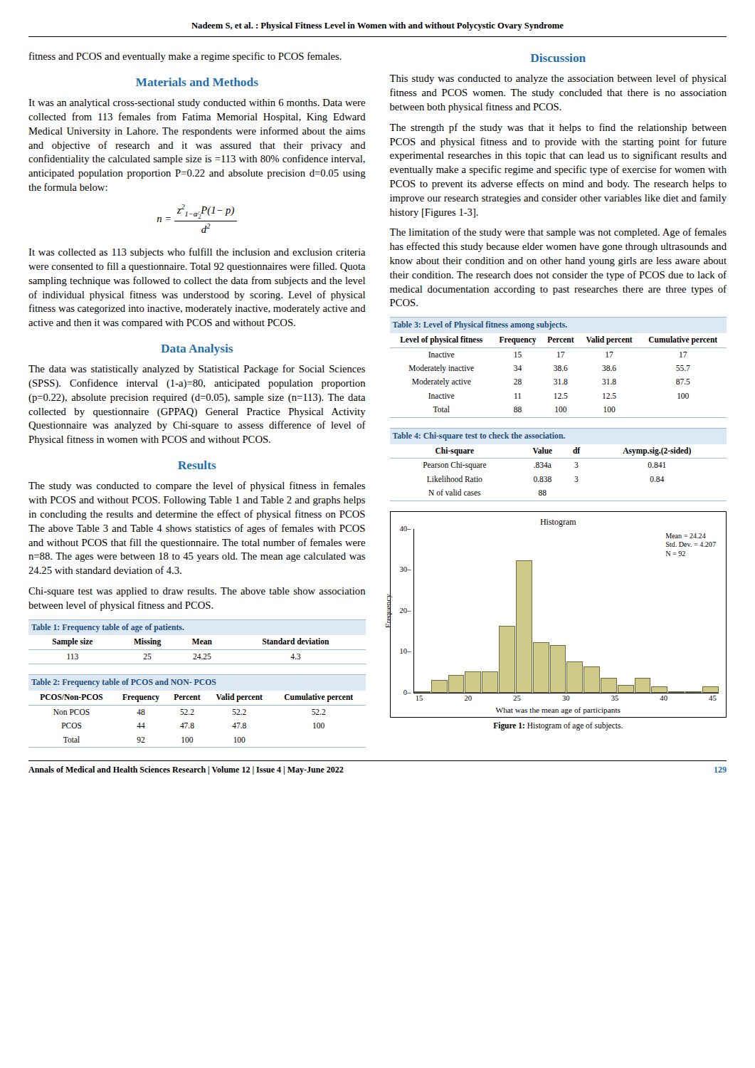Nadeem S, et al. : Physical Fitness Level in Women with and without Polycystic Ovary Syndrome
fitness and PCOS and eventually make a regime specific to PCOS females.
Materials and Methods
It was an analytical cross-sectional study conducted within 6 months. Data were collected from 113 females from Fatima Memorial Hospital, King Edward Medical University in Lahore. The respondents were informed about the aims and objective of research and it was assured that their privacy and confidentiality the calculated sample size is =113 with 80% confidence interval, anticipated population proportion P=0.22 and absolute precision d=0.05 using the formula below:
n = z21−α⁄2P(1− p) d2
It was collected as 113 subjects who fulfill the inclusion and exclusion criteria were consented to fill a questionnaire. Total 92 questionnaires were filled. Quota sampling technique was followed to collect the data from subjects and the level of individual physical fitness was understood by scoring. Level of physical fitness was categorized into inactive, moderately inactive, moderately active and active and then it was compared with PCOS and without PCOS.
Data Analysis
The data was statistically analyzed by Statistical Package for Social Sciences (SPSS). Confidence interval (1-a)=80, anticipated population proportion (p=0.22), absolute precision required (d=0.05), sample size (n=113). The data collected by questionnaire (GPPAQ) General Practice Physical Activity Questionnaire was analyzed by Chi-square to assess difference of level of Physical fitness in women with PCOS and without PCOS.
Results
The study was conducted to compare the level of physical fitness in females with PCOS and without PCOS. Following Table 1 and Table 2 and graphs helps in concluding the results and determine the effect of physical fitness on PCOS The above Table 3 and Table 4 shows statistics of ages of females with PCOS and without PCOS that fill the questionnaire. The total number of females were n=88. The ages were between 18 to 45 years old. The mean age calculated was 24.25 with standard deviation of 4.3.
Chi-square test was applied to draw results. The above table show association between level of physical fitness and PCOS.
Table 1: Frequency table of age of patients.
| Sample size | Missing | Mean | Standard deviation |
| --- | --- | --- | --- |
| 113 | 25 | 24.25 | 4.3 |
Table 2: Frequency table of PCOS and NON- PCOS
| PCOS/Non-PCOS | Frequency | Percent | Valid percent | Cumulative percent |
| --- | --- | --- | --- | --- |
| Non PCOS | 48 | 52.2 | 52.2 | 52.2 |
| PCOS | 44 | 47.8 | 47.8 | 100 |
| Total | 92 | 100 | 100 | |
Discussion
This study was conducted to analyze the association between level of physical fitness and PCOS women. The study concluded that there is no association between both physical fitness and PCOS.
The strength pf the study was that it helps to find the relationship between PCOS and physical fitness and to provide with the starting point for future experimental researches in this topic that can lead us to significant results and eventually make a specific regime and specific type of exercise for women with PCOS to prevent its adverse effects on mind and body. The research helps to improve our research strategies and consider other variables like diet and family history [Figures 1-3].
The limitation of the study were that sample was not completed. Age of females has effected this study because elder women have gone through ultrasounds and know about their condition and on other hand young girls are less aware about their condition. The research does not consider the type of PCOS due to lack of medical documentation according to past researches there are three types of PCOS.
Table 3: Level of Physical fitness among subjects.
| Level of physical fitness | Frequency | Percent | Valid percent | Cumulative percent |
| --- | --- | --- | --- | --- |
| Inactive | 15 | 17 | 17 | 17 |
| Moderately inactive | 34 | 38.6 | 38.6 | 55.7 |
| Moderately active | 28 | 31.8 | 31.8 | 87.5 |
| Inactive | 11 | 12.5 | 12.5 | 100 |
| Total | 88 | 100 | 100 | |
Table 4: Chi-square test to check the association.
| Chi-square | Value | df | Asymp.sig.(2-sided) |
| --- | --- | --- | --- |
| Pearson Chi-square | .834a | 3 | 0.841 |
| Likelihood Ratio | 0.838 | 3 | 0.84 |
| N of valid cases | 88 | | |
Histogram
Frequency
40– 30– 20– 10– 0–
Mean = 24.24
Std. Dev. = 4.207
N = 92
15 20 25 30 35 40 45
What was the mean age of participants
Figure 1: Histogram of age of subjects.
Annals of Medical and Health Sciences Research | Volume 12 | Issue 4 | May-June 2022
129